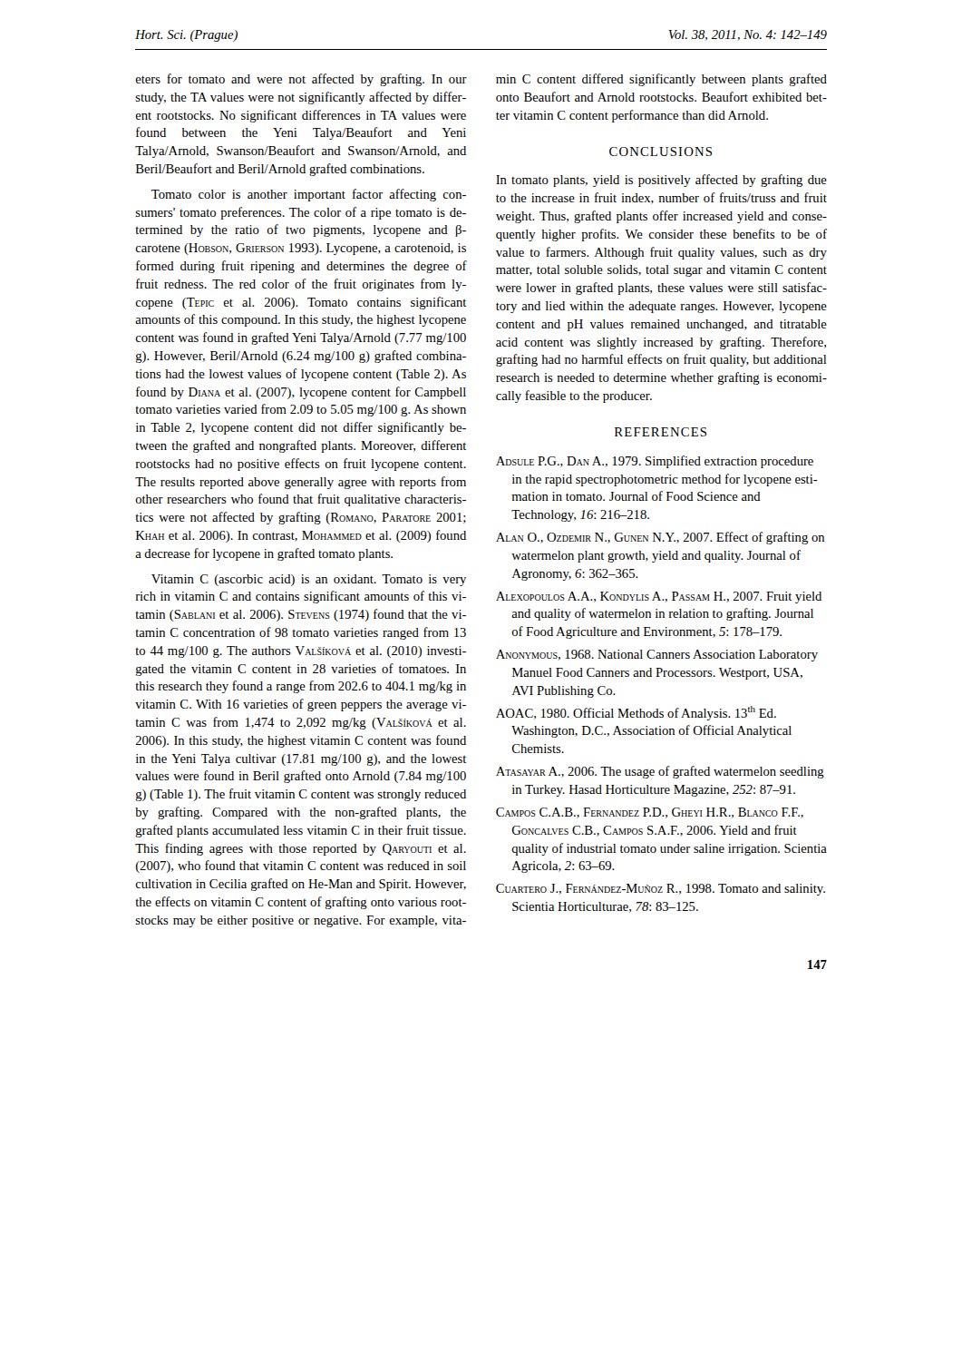Hort. Sci. (Prague) Vol. 38, 2011, No. 4: 142–149
eters for tomato and were not affected by grafting. In our study, the TA values were not significantly affected by different rootstocks. No significant differences in TA values were found between the Yeni Talya/Beaufort and Yeni Talya/Arnold, Swanson/Beaufort and Swanson/Arnold, and Beril/Beaufort and Beril/Arnold grafted combinations.
Tomato color is another important factor affecting consumers' tomato preferences. The color of a ripe tomato is determined by the ratio of two pigments, lycopene and β-carotene (Hobson, Grierson 1993). Lycopene, a carotenoid, is formed during fruit ripening and determines the degree of fruit redness. The red color of the fruit originates from lycopene (Tepic et al. 2006). Tomato contains significant amounts of this compound. In this study, the highest lycopene content was found in grafted Yeni Talya/Arnold (7.77 mg/100 g). However, Beril/Arnold (6.24 mg/100 g) grafted combinations had the lowest values of lycopene content (Table 2). As found by Diana et al. (2007), lycopene content for Campbell tomato varieties varied from 2.09 to 5.05 mg/100 g. As shown in Table 2, lycopene content did not differ significantly between the grafted and nongrafted plants. Moreover, different rootstocks had no positive effects on fruit lycopene content. The results reported above generally agree with reports from other researchers who found that fruit qualitative characteristics were not affected by grafting (Romano, Paratore 2001; Khah et al. 2006). In contrast, Mohammed et al. (2009) found a decrease for lycopene in grafted tomato plants.
Vitamin C (ascorbic acid) is an oxidant. Tomato is very rich in vitamin C and contains significant amounts of this vitamin (Sablani et al. 2006). Stevens (1974) found that the vitamin C concentration of 98 tomato varieties ranged from 13 to 44 mg/100 g. The authors Valšíková et al. (2010) investigated the vitamin C content in 28 varieties of tomatoes. In this research they found a range from 202.6 to 404.1 mg/kg in vitamin C. With 16 varieties of green peppers the average vitamin C was from 1,474 to 2,092 mg/kg (Valšíková et al. 2006). In this study, the highest vitamin C content was found in the Yeni Talya cultivar (17.81 mg/100 g), and the lowest values were found in Beril grafted onto Arnold (7.84 mg/100 g) (Table 1). The fruit vitamin C content was strongly reduced by grafting. Compared with the non-grafted plants, the grafted plants accumulated less vitamin C in their fruit tissue. This finding agrees with those reported by Qaryouti et al. (2007), who found that vitamin C content was reduced in soil cultivation in Cecilia grafted on He-Man and Spirit. However, the effects on vitamin C content of grafting onto various rootstocks may be either positive or negative. For example, vitamin C content differed significantly between plants grafted onto Beaufort and Arnold rootstocks. Beaufort exhibited better vitamin C content performance than did Arnold.
Conclusions
In tomato plants, yield is positively affected by grafting due to the increase in fruit index, number of fruits/truss and fruit weight. Thus, grafted plants offer increased yield and consequently higher profits. We consider these benefits to be of value to farmers. Although fruit quality values, such as dry matter, total soluble solids, total sugar and vitamin C content were lower in grafted plants, these values were still satisfactory and lied within the adequate ranges. However, lycopene content and pH values remained unchanged, and titratable acid content was slightly increased by grafting. Therefore, grafting had no harmful effects on fruit quality, but additional research is needed to determine whether grafting is economically feasible to the producer.
References
Adsule P.G., Dan A., 1979. Simplified extraction procedure in the rapid spectrophotometric method for lycopene estimation in tomato. Journal of Food Science and Technology, 16: 216–218.
Alan O., Ozdemir N., Gunen N.Y., 2007. Effect of grafting on watermelon plant growth, yield and quality. Journal of Agronomy, 6: 362–365.
Alexopoulos A.A., Kondylis A., Passam H., 2007. Fruit yield and quality of watermelon in relation to grafting. Journal of Food Agriculture and Environment, 5: 178–179.
Anonymous, 1968. National Canners Association Laboratory Manuel Food Canners and Processors. Westport, USA, AVI Publishing Co.
AOAC, 1980. Official Methods of Analysis. 13th Ed. Washington, D.C., Association of Official Analytical Chemists.
Atasayar A., 2006. The usage of grafted watermelon seedling in Turkey. Hasad Horticulture Magazine, 252: 87–91.
Campos C.A.B., Fernandez P.D., Gheyi H.R., Blanco F.F., Goncalves C.B., Campos S.A.F., 2006. Yield and fruit quality of industrial tomato under saline irrigation. Scientia Agricola, 2: 63–69.
Cuartero J., Fernández-Muñoz R., 1998. Tomato and salinity. Scientia Horticulturae, 78: 83–125.
147